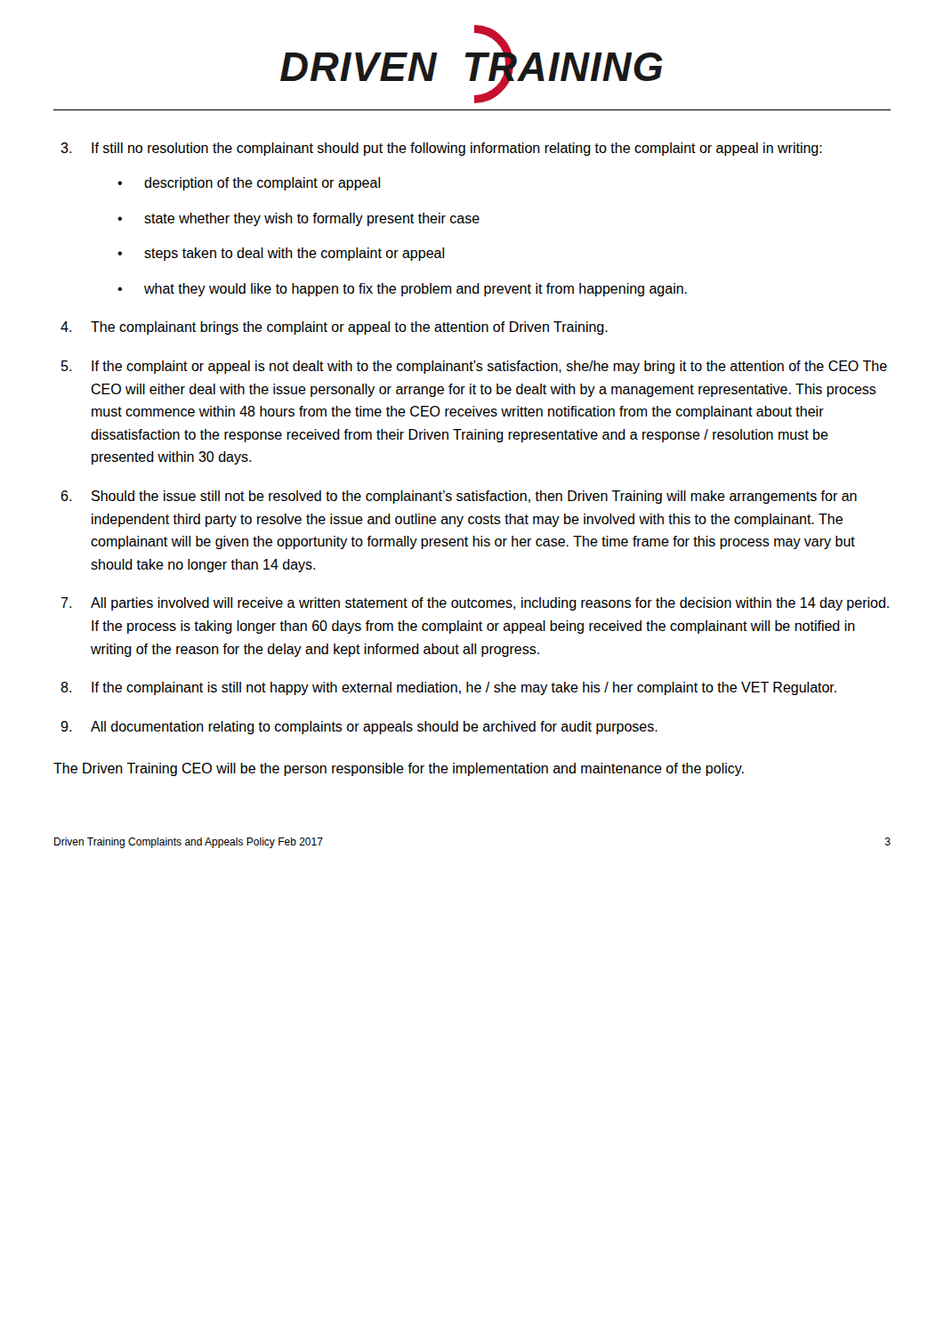DRIVEN TRAINING
If still no resolution the complainant should put the following information relating to the complaint or appeal in writing:
description of the complaint or appeal
state whether they wish to formally present their case
steps taken to deal with the complaint or appeal
what they would like to happen to fix the problem and prevent it from happening again.
The complainant brings the complaint or appeal to the attention of Driven Training.
If the complaint or appeal is not dealt with to the complainant’s satisfaction, she/he may bring it to the attention of the CEO The CEO will either deal with the issue personally or arrange for it to be dealt with by a management representative. This process must commence within 48 hours from the time the CEO receives written notification from the complainant about their dissatisfaction to the response received from their Driven Training representative and a response / resolution must be presented within 30 days.
Should the issue still not be resolved to the complainant’s satisfaction, then Driven Training will make arrangements for an independent third party to resolve the issue and outline any costs that may be involved with this to the complainant. The complainant will be given the opportunity to formally present his or her case. The time frame for this process may vary but should take no longer than 14 days.
All parties involved will receive a written statement of the outcomes, including reasons for the decision within the 14 day period. If the process is taking longer than 60 days from the complaint or appeal being received the complainant will be notified in writing of the reason for the delay and kept informed about all progress.
If the complainant is still not happy with external mediation, he / she may take his / her complaint to the VET Regulator.
All documentation relating to complaints or appeals should be archived for audit purposes.
The Driven Training CEO will be the person responsible for the implementation and maintenance of the policy.
Driven Training Complaints and Appeals Policy Feb 2017 3